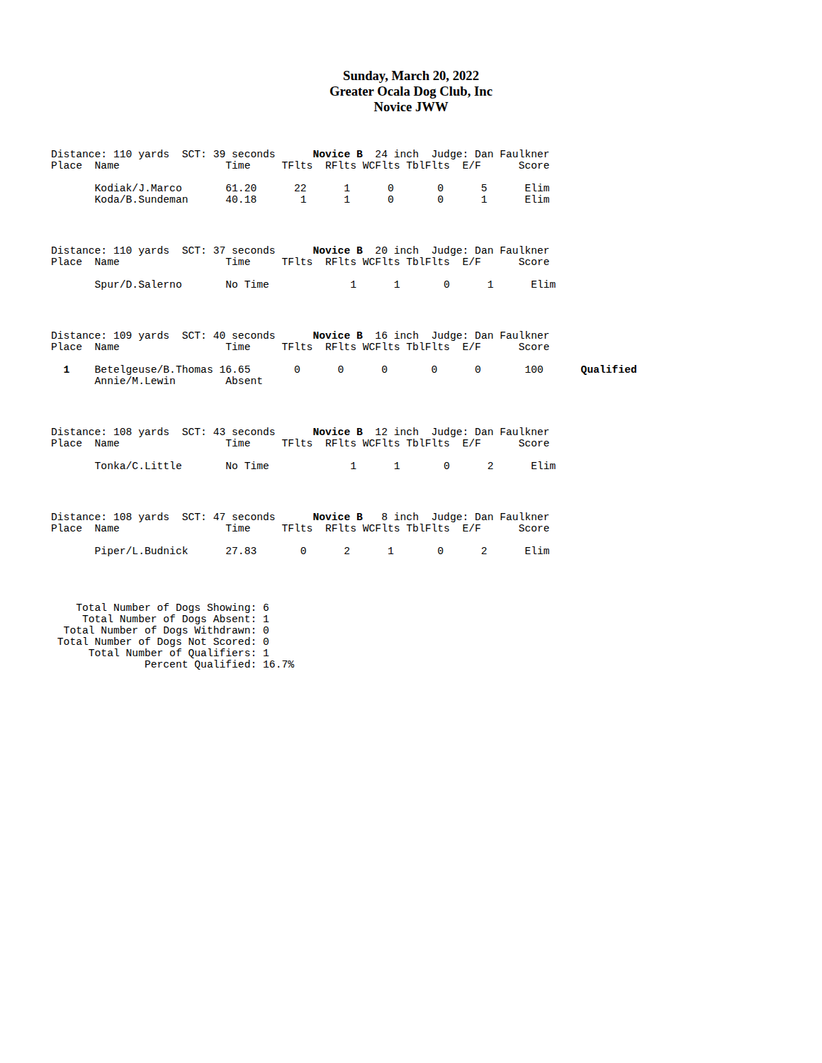Sunday, March 20, 2022
Greater Ocala Dog Club, Inc
Novice JWW
Distance: 110 yards  SCT: 39 seconds      Novice B  24 inch  Judge: Dan Faulkner
Place  Name                 Time     TFlts  RFlts WCFlts TblFlts  E/F      Score

       Kodiak/J.Marco       61.20      22      1      0       0      5      Elim
       Koda/B.Sundeman      40.18       1      1      0       0      1      Elim
Distance: 110 yards  SCT: 37 seconds      Novice B  20 inch  Judge: Dan Faulkner
Place  Name                 Time     TFlts  RFlts WCFlts TblFlts  E/F      Score

       Spur/D.Salerno       No Time             1      1       0      1      Elim
Distance: 109 yards  SCT: 40 seconds      Novice B  16 inch  Judge: Dan Faulkner
Place  Name                 Time     TFlts  RFlts WCFlts TblFlts  E/F      Score

  1    Betelgeuse/B.Thomas 16.65       0      0      0       0      0       100      Qualified
       Annie/M.Lewin        Absent
Distance: 108 yards  SCT: 43 seconds      Novice B  12 inch  Judge: Dan Faulkner
Place  Name                 Time     TFlts  RFlts WCFlts TblFlts  E/F      Score

       Tonka/C.Little       No Time             1      1       0      2      Elim
Distance: 108 yards  SCT: 47 seconds      Novice B   8 inch  Judge: Dan Faulkner
Place  Name                 Time     TFlts  RFlts WCFlts TblFlts  E/F      Score

       Piper/L.Budnick      27.83       0      2      1       0      2      Elim
    Total Number of Dogs Showing: 6
     Total Number of Dogs Absent: 1
  Total Number of Dogs Withdrawn: 0
 Total Number of Dogs Not Scored: 0
      Total Number of Qualifiers: 1
               Percent Qualified: 16.7%